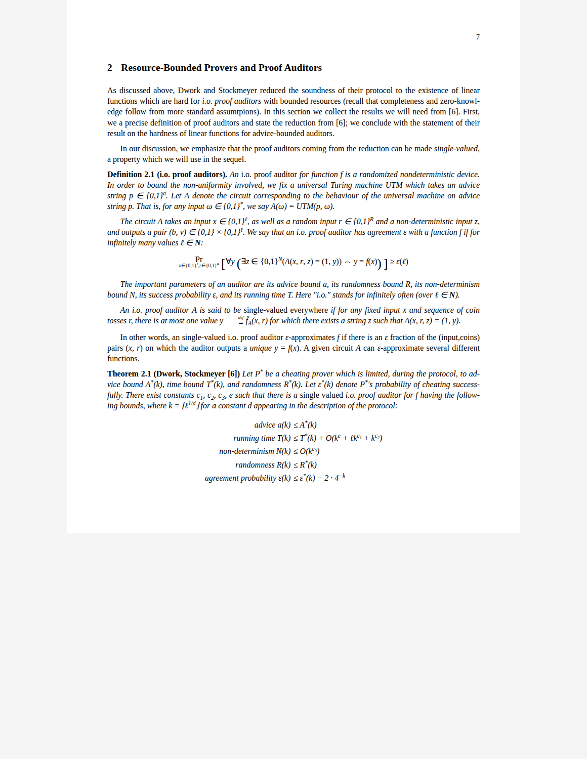7
2 Resource-Bounded Provers and Proof Auditors
As discussed above, Dwork and Stockmeyer reduced the soundness of their protocol to the existence of linear functions which are hard for i.o. proof auditors with bounded resources (recall that completeness and zero-knowledge follow from more standard assumtpions). In this section we collect the results we will need from [6]. First, we a precise definition of proof auditors and state the reduction from [6]; we conclude with the statement of their result on the hardness of linear functions for advice-bounded auditors.
In our discussion, we emphasize that the proof auditors coming from the reduction can be made single-valued, a property which we will use in the sequel.
Definition 2.1 (i.o. proof auditors). An i.o. proof auditor for function f is a randomized nondeterministic device. In order to bound the non-uniformity involved, we fix a universal Turing machine UTM which takes an advice string p ∈ {0,1}a. Let A denote the circuit corresponding to the behaviour of the universal machine on advice string p. That is, for any input ω ∈ {0,1}*, we say A(ω) = UTM(p, ω).
The circuit A takes an input x ∈ {0,1}ℓ, as well as a random input r ∈ {0,1}R and a non-deterministic input z, and outputs a pair (b, v) ∈ {0,1} × {0,1}ℓ. We say that an i.o. proof auditor has agreement ε with a function f if for infinitely many values ℓ ∈ N:
Pr x∈{0,1}ℓ,r∈{0,1}R [∀y (∃z ∈ {0,1}N(A(x, r, z) = (1, y)) ⇔ y = f(x)) ] ≥ ε(ℓ)
The important parameters of an auditor are its advice bound a, its randomness bound R, its non-determinism bound N, its success probability ε, and its running time T. Here "i.o." stands for infinitely often (over ℓ ∈ N).
An i.o. proof auditor A is said to be single-valued everywhere if for any fixed input x and sequence of coin tosses r, there is at most one value y def= f̃A(x, r) for which there exists a string z such that A(x, r, z) = (1, y).
In other words, an single-valued i.o. proof auditor ε-approximates f if there is an ε fraction of the (input,coins) pairs (x, r) on which the auditor outputs a unique y = f(x). A given circuit A can ε-approximate several different functions.
Theorem 2.1 (Dwork, Stockmeyer [6]) Let P* be a cheating prover which is limited, during the protocol, to advice bound A*(k), time bound T*(k), and randomness R*(k). Let ε*(k) denote P*'s probability of cheating successfully. There exist constants c1, c2, c3, e such that there is a single valued i.o. proof auditor for f having the following bounds, where k = ⌊ℓ1/d⌋ for a constant d appearing in the description of the protocol:
| advice a ( k ) | ≤ A * ( k ) |
| running time T ( k ) | ≤ T * ( k ) + O ( k e + ℓk c 1 + k c 2 ) |
| non-determinism N ( k ) | ≤ O ( k c 3 ) |
| randomness R ( k ) | ≤ R * ( k ) |
| agreement probability ε ( k ) | ≤ ε * ( k ) − 2 · 4 − k |